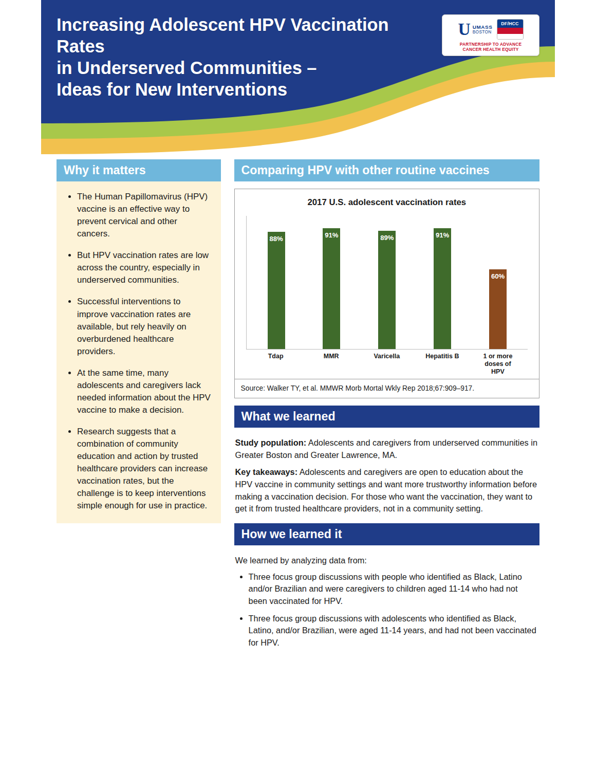Increasing Adolescent HPV Vaccination Rates
in Underserved Communities –
Ideas for New Interventions
U UMASS BOSTON
DF/HCC
Partnership to Advance
Cancer Health Equity
Why it matters
The Human Papillomavirus (HPV) vaccine is an effective way to prevent cervical and other cancers.
But HPV vaccination rates are low across the country, especially in underserved communities.
Successful interventions to improve vaccination rates are available, but rely heavily on overburdened healthcare providers.
At the same time, many adolescents and caregivers lack needed information about the HPV vaccine to make a decision.
Research suggests that a combination of community education and action by trusted healthcare providers can increase vaccination rates, but the challenge is to keep interventions simple enough for use in practice.
Comparing HPV with other routine vaccines
2017 U.S. adolescent vaccination rates
88%
91%
89%
91%
60%
Tdap MMR Varicella Hepatitis B 1 or more
doses of HPV
Source: Walker TY, et al. MMWR Morb Mortal Wkly Rep 2018;67:909–917.
What we learned
Study population: Adolescents and caregivers from underserved communities in Greater Boston and Greater Lawrence, MA.
Key takeaways: Adolescents and caregivers are open to education about the HPV vaccine in community settings and want more trustworthy information before making a vaccination decision. For those who want the vaccination, they want to get it from trusted healthcare providers, not in a community setting.
How we learned it
We learned by analyzing data from:
Three focus group discussions with people who identified as Black, Latino and/or Brazilian and were caregivers to children aged 11-14 who had not been vaccinated for HPV.
Three focus group discussions with adolescents who identified as Black, Latino, and/or Brazilian, were aged 11-14 years, and had not been vaccinated for HPV.